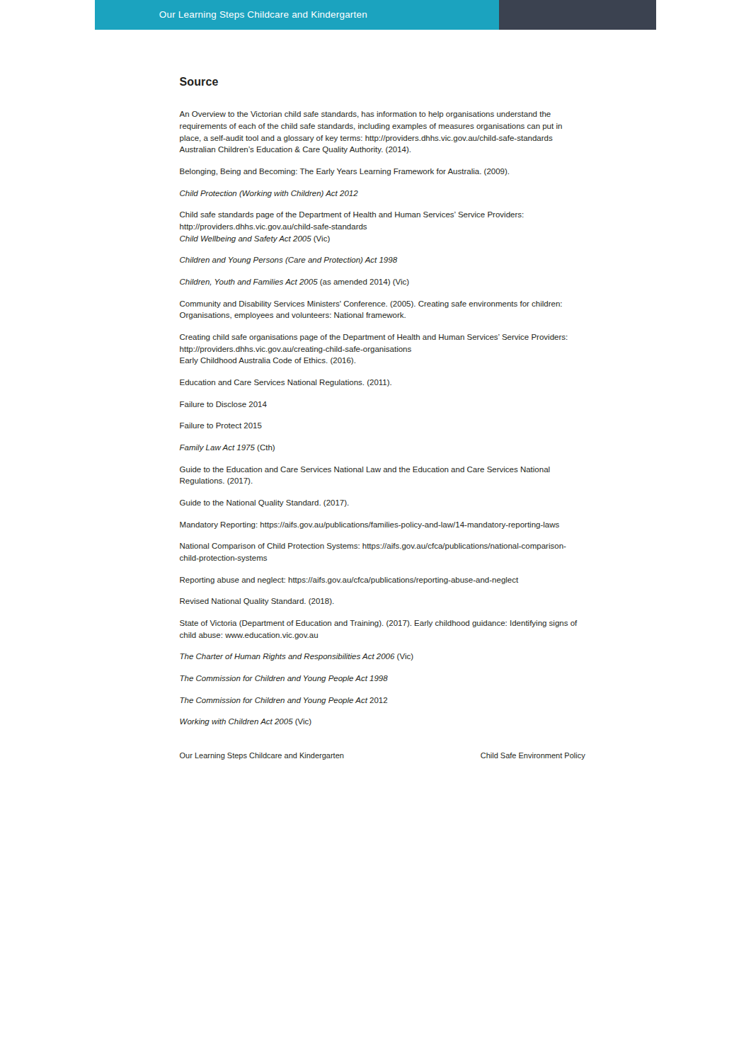Our Learning Steps Childcare and Kindergarten
Source
An Overview to the Victorian child safe standards, has information to help organisations understand the requirements of each of the child safe standards, including examples of measures organisations can put in place, a self-audit tool and a glossary of key terms: http://providers.dhhs.vic.gov.au/child-safe-standards
Australian Children’s Education & Care Quality Authority. (2014).
Belonging, Being and Becoming: The Early Years Learning Framework for Australia. (2009).
Child Protection (Working with Children) Act 2012
Child safe standards page of the Department of Health and Human Services’ Service Providers:
http://providers.dhhs.vic.gov.au/child-safe-standards
Child Wellbeing and Safety Act 2005 (Vic)
Children and Young Persons (Care and Protection) Act 1998
Children, Youth and Families Act 2005 (as amended 2014) (Vic)
Community and Disability Services Ministers' Conference. (2005). Creating safe environments for children: Organisations, employees and volunteers: National framework.
Creating child safe organisations page of the Department of Health and Human Services’ Service Providers:
http://providers.dhhs.vic.gov.au/creating-child-safe-organisations
Early Childhood Australia Code of Ethics. (2016).
Education and Care Services National Regulations. (2011).
Failure to Disclose 2014
Failure to Protect 2015
Family Law Act 1975 (Cth)
Guide to the Education and Care Services National Law and the Education and Care Services National Regulations. (2017).
Guide to the National Quality Standard. (2017).
Mandatory Reporting: https://aifs.gov.au/publications/families-policy-and-law/14-mandatory-reporting-laws
National Comparison of Child Protection Systems: https://aifs.gov.au/cfca/publications/national-comparison-child-protection-systems
Reporting abuse and neglect: https://aifs.gov.au/cfca/publications/reporting-abuse-and-neglect
Revised National Quality Standard. (2018).
State of Victoria (Department of Education and Training). (2017). Early childhood guidance: Identifying signs of child abuse: www.education.vic.gov.au
The Charter of Human Rights and Responsibilities Act 2006 (Vic)
The Commission for Children and Young People Act 1998
The Commission for Children and Young People Act 2012
Working with Children Act 2005 (Vic)
Our Learning Steps Childcare and Kindergarten
Child Safe Environment Policy